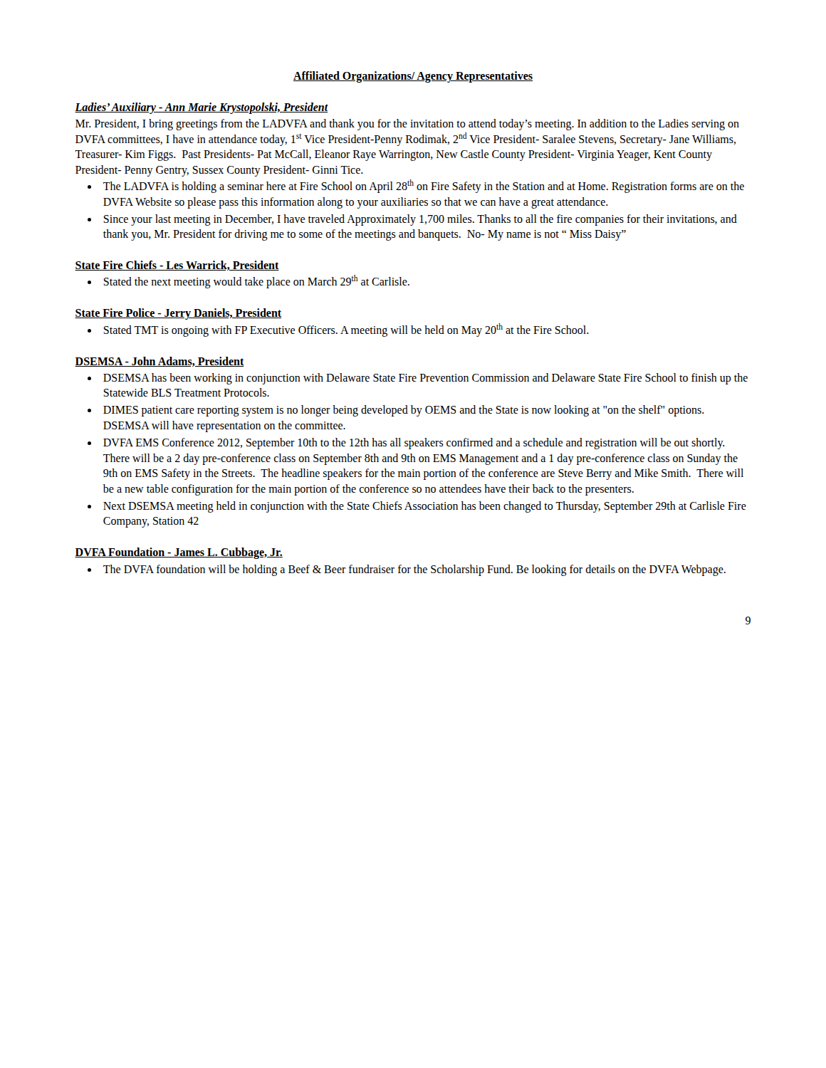Affiliated Organizations/ Agency Representatives
Ladies’ Auxiliary - Ann Marie Krystopolski, President
Mr. President, I bring greetings from the LADVFA and thank you for the invitation to attend today’s meeting. In addition to the Ladies serving on DVFA committees, I have in attendance today, 1st Vice President-Penny Rodimak, 2nd Vice President- Saralee Stevens, Secretary- Jane Williams, Treasurer- Kim Figgs. Past Presidents- Pat McCall, Eleanor Raye Warrington, New Castle County President- Virginia Yeager, Kent County President- Penny Gentry, Sussex County President- Ginni Tice.
The LADVFA is holding a seminar here at Fire School on April 28th on Fire Safety in the Station and at Home. Registration forms are on the DVFA Website so please pass this information along to your auxiliaries so that we can have a great attendance.
Since your last meeting in December, I have traveled Approximately 1,700 miles. Thanks to all the fire companies for their invitations, and thank you, Mr. President for driving me to some of the meetings and banquets. No- My name is not “ Miss Daisy”
State Fire Chiefs - Les Warrick, President
Stated the next meeting would take place on March 29th at Carlisle.
State Fire Police - Jerry Daniels, President
Stated TMT is ongoing with FP Executive Officers. A meeting will be held on May 20th at the Fire School.
DSEMSA - John Adams, President
DSEMSA has been working in conjunction with Delaware State Fire Prevention Commission and Delaware State Fire School to finish up the Statewide BLS Treatment Protocols.
DIMES patient care reporting system is no longer being developed by OEMS and the State is now looking at "on the shelf" options. DSEMSA will have representation on the committee.
DVFA EMS Conference 2012, September 10th to the 12th has all speakers confirmed and a schedule and registration will be out shortly. There will be a 2 day pre-conference class on September 8th and 9th on EMS Management and a 1 day pre-conference class on Sunday the 9th on EMS Safety in the Streets. The headline speakers for the main portion of the conference are Steve Berry and Mike Smith. There will be a new table configuration for the main portion of the conference so no attendees have their back to the presenters.
Next DSEMSA meeting held in conjunction with the State Chiefs Association has been changed to Thursday, September 29th at Carlisle Fire Company, Station 42
DVFA Foundation - James L. Cubbage, Jr.
The DVFA foundation will be holding a Beef & Beer fundraiser for the Scholarship Fund. Be looking for details on the DVFA Webpage.
9